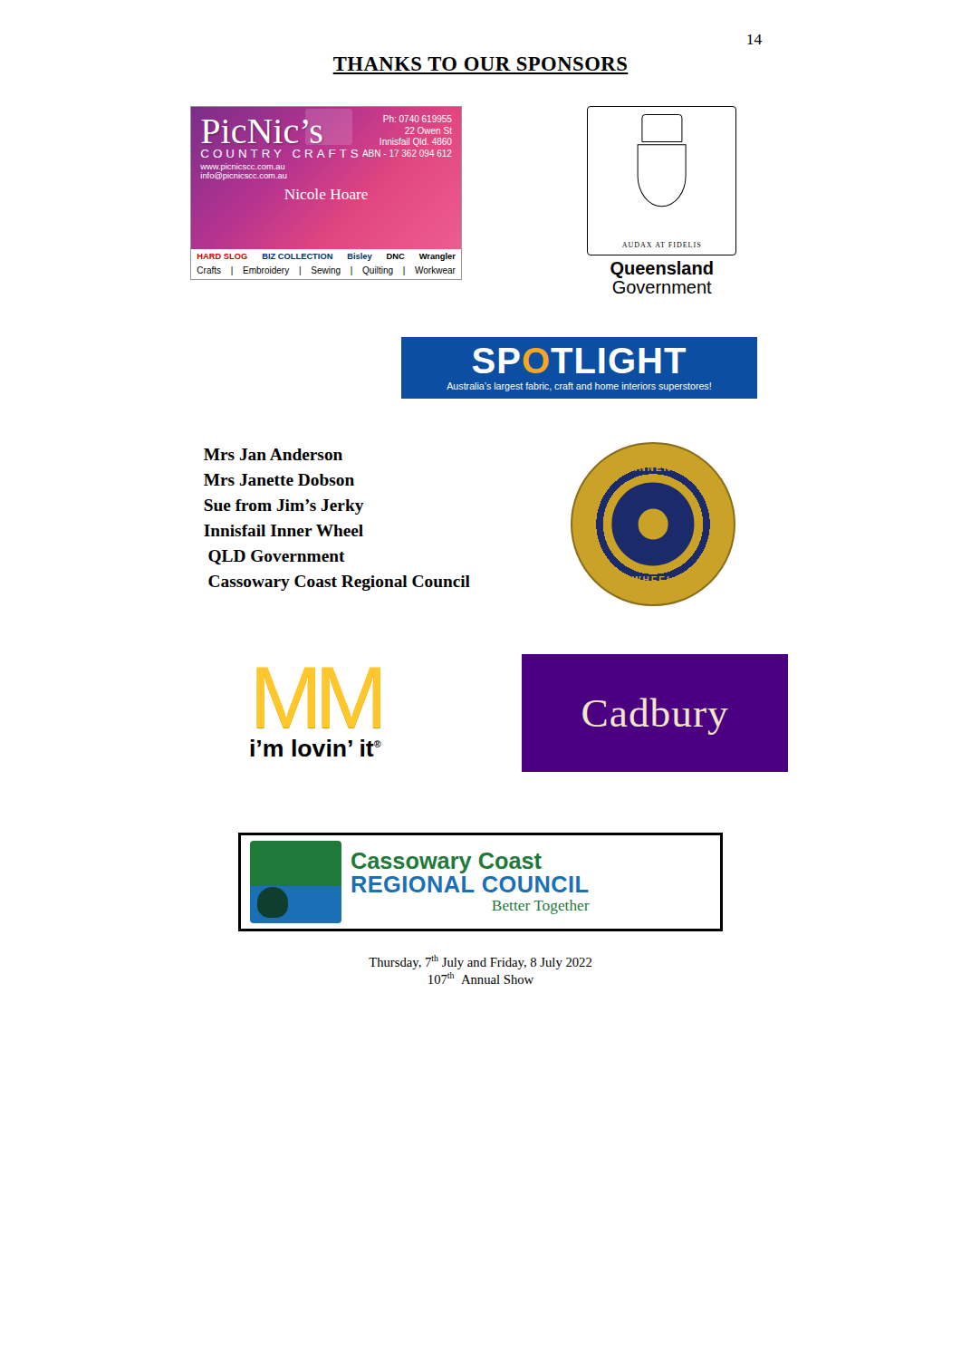14
THANKS TO OUR SPONSORS
Ph: 0740 619955
22 Owen St
Innisfail Qld. 4860
ABN - 17 362 094 612
PicNic’s
COUNTRY CRAFTS
www.picnicscc.com.au
info@picnicscc.com.au
Nicole Hoare
HARD SLOG BIZ COLLECTION Bisley DNC Wrangler
Crafts|Embroidery|Sewing|Quilting|Workwear
AUDAX AT FIDELIS
Queensland
Government
SPOTLIGHT
Australia’s largest fabric, craft and home interiors superstores!
Mrs Jan Anderson
Mrs Janette Dobson
Sue from Jim’s Jerky
Innisfail Inner Wheel
QLD Government
Cassowary Coast Regional Council
INNER
WHEEL
MM
i’m lovin’ it®
Cadbury
Cassowary Coast
REGIONAL COUNCIL
Better Together
Thursday, 7th July and Friday, 8 July 2022
107th Annual Show